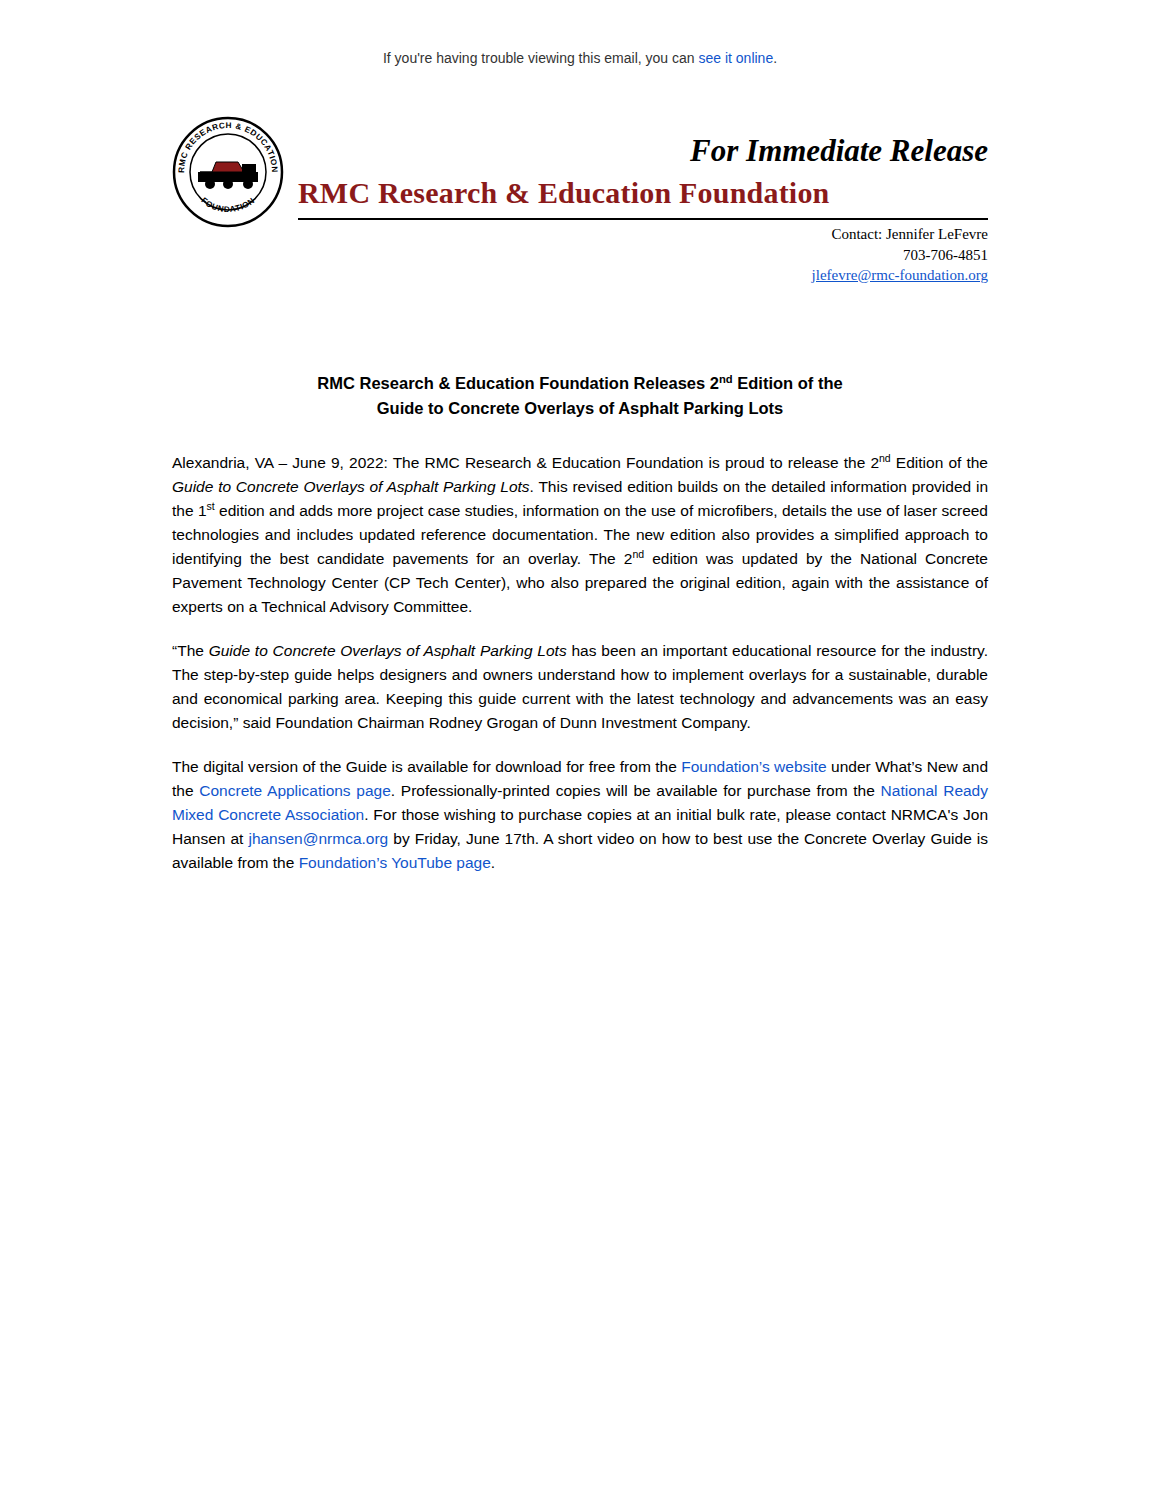If you're having trouble viewing this email, you can see it online.
RMC RESEARCH & EDUCATION FOUNDATION
For Immediate Release
RMC Research & Education Foundation
Contact: Jennifer LeFevre
703-706-4851
jlefevre@rmc-foundation.org
RMC Research & Education Foundation Releases 2nd Edition of the
Guide to Concrete Overlays of Asphalt Parking Lots
Alexandria, VA – June 9, 2022: The RMC Research & Education Foundation is proud to release the 2nd Edition of the Guide to Concrete Overlays of Asphalt Parking Lots. This revised edition builds on the detailed information provided in the 1st edition and adds more project case studies, information on the use of microfibers, details the use of laser screed technologies and includes updated reference documentation. The new edition also provides a simplified approach to identifying the best candidate pavements for an overlay. The 2nd edition was updated by the National Concrete Pavement Technology Center (CP Tech Center), who also prepared the original edition, again with the assistance of experts on a Technical Advisory Committee.
“The Guide to Concrete Overlays of Asphalt Parking Lots has been an important educational resource for the industry. The step-by-step guide helps designers and owners understand how to implement overlays for a sustainable, durable and economical parking area. Keeping this guide current with the latest technology and advancements was an easy decision,” said Foundation Chairman Rodney Grogan of Dunn Investment Company.
The digital version of the Guide is available for download for free from the Foundation’s website under What’s New and the Concrete Applications page. Professionally-printed copies will be available for purchase from the National Ready Mixed Concrete Association. For those wishing to purchase copies at an initial bulk rate, please contact NRMCA's Jon Hansen at jhansen@nrmca.org by Friday, June 17th. A short video on how to best use the Concrete Overlay Guide is available from the Foundation’s YouTube page.